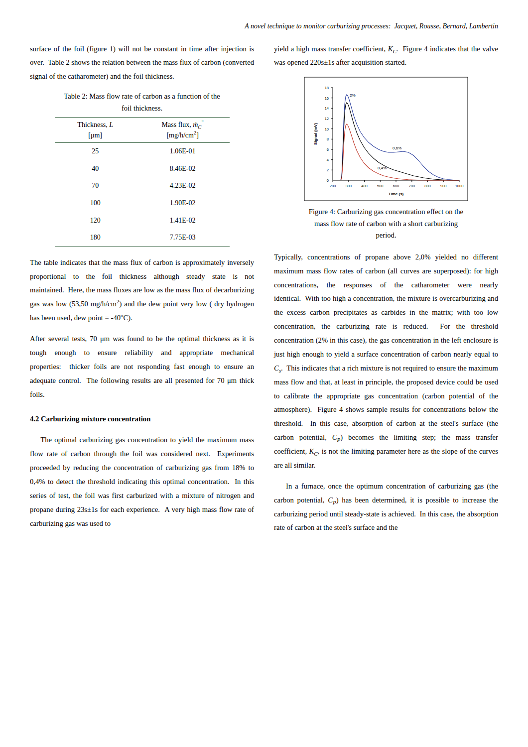A novel technique to monitor carburizing processes: Jacquet, Rousse, Bernard, Lambertin
surface of the foil (figure 1) will not be constant in time after injection is over. Table 2 shows the relation between the mass flux of carbon (converted signal of the catharometer) and the foil thickness.
Table 2: Mass flow rate of carbon as a function of the
foil thickness.
| Thickness, L [μm] | Mass flux, ṁ C " [mg/h/cm 2 ] |
| --- | --- |
| 25 | 1.06E-01 |
| 40 | 8.46E-02 |
| 70 | 4.23E-02 |
| 100 | 1.90E-02 |
| 120 | 1.41E-02 |
| 180 | 7.75E-03 |
The table indicates that the mass flux of carbon is approximately inversely proportional to the foil thickness although steady state is not maintained. Here, the mass fluxes are low as the mass flux of decarburizing gas was low (53,50 mg/h/cm2) and the dew point very low ( dry hydrogen has been used, dew point = -40oC).
After several tests, 70 μm was found to be the optimal thickness as it is tough enough to ensure reliability and appropriate mechanical properties: thicker foils are not responding fast enough to ensure an adequate control. The following results are all presented for 70 μm thick foils.
4.2 Carburizing mixture concentration
The optimal carburizing gas concentration to yield the maximum mass flow rate of carbon through the foil was considered next. Experiments proceeded by reducing the concentration of carburizing gas from 18% to 0,4% to detect the threshold indicating this optimal concentration. In this series of test, the foil was first carburized with a mixture of nitrogen and propane during 23s±1s for each experience. A very high mass flow rate of carburizing gas was used to
yield a high mass transfer coefficient, KC. Figure 4 indicates that the valve was opened 220s±1s after acquisition started.
18 16 14 12 10 8 6 4 2 0 200 300 400 500 600 700 800 900 1000 Time (s) Signal (mV) 2% 0,6% 0,4%
Figure 4: Carburizing gas concentration effect on the
mass flow rate of carbon with a short carburizing
period.
Typically, concentrations of propane above 2,0% yielded no different maximum mass flow rates of carbon (all curves are superposed): for high concentrations, the responses of the catharometer were nearly identical. With too high a concentration, the mixture is overcarburizing and the excess carbon precipitates as carbides in the matrix; with too low concentration, the carburizing rate is reduced. For the threshold concentration (2% in this case), the gas concentration in the left enclosure is just high enough to yield a surface concentration of carbon nearly equal to Cs. This indicates that a rich mixture is not required to ensure the maximum mass flow and that, at least in principle, the proposed device could be used to calibrate the appropriate gas concentration (carbon potential of the atmosphere). Figure 4 shows sample results for concentrations below the threshold. In this case, absorption of carbon at the steel's surface (the carbon potential, CP) becomes the limiting step; the mass transfer coefficient, KC, is not the limiting parameter here as the slope of the curves are all similar.
In a furnace, once the optimum concentration of carburizing gas (the carbon potential, CP) has been determined, it is possible to increase the carburizing period until steady-state is achieved. In this case, the absorption rate of carbon at the steel's surface and the